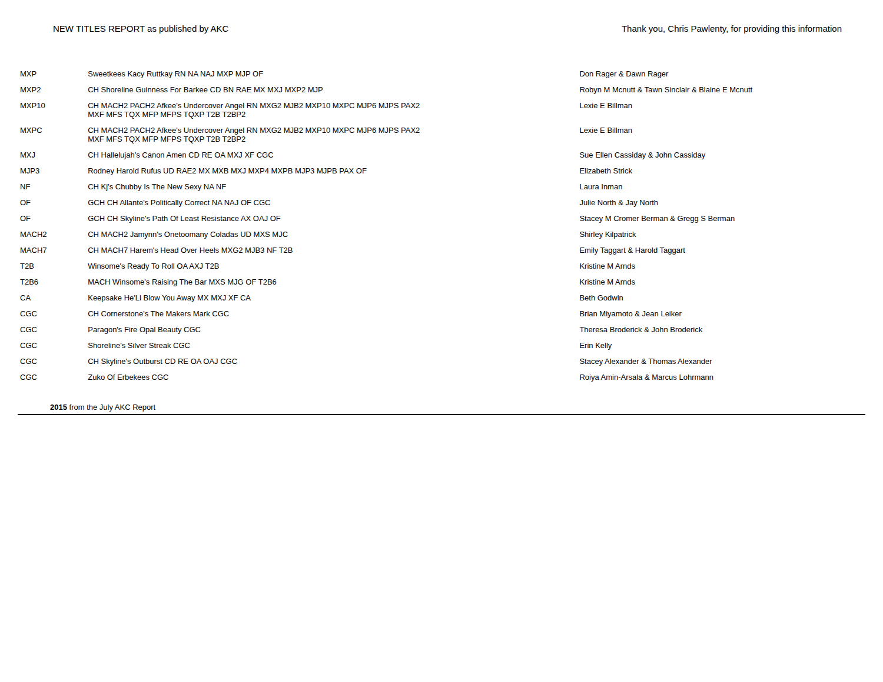NEW TITLES REPORT as published by AKC
Thank you, Chris Pawlenty, for providing this information
| MXP | Sweetkees Kacy Ruttkay RN NA NAJ MXP MJP OF | Don Rager & Dawn Rager |
| MXP2 | CH Shoreline Guinness For Barkee CD BN RAE MX MXJ MXP2 MJP | Robyn M Mcnutt & Tawn Sinclair & Blaine E Mcnutt |
| MXP10 | CH MACH2 PACH2 Afkee's Undercover Angel RN MXG2 MJB2 MXP10 MXPC MJP6 MJPS PAX2 MXF MFS TQX MFP MFPS TQXP T2B T2BP2 | Lexie E Billman |
| MXPC | CH MACH2 PACH2 Afkee's Undercover Angel RN MXG2 MJB2 MXP10 MXPC MJP6 MJPS PAX2 MXF MFS TQX MFP MFPS TQXP T2B T2BP2 | Lexie E Billman |
| MXJ | CH Hallelujah's Canon Amen CD RE OA MXJ XF CGC | Sue Ellen Cassiday & John Cassiday |
| MJP3 | Rodney Harold Rufus UD RAE2 MX MXB MXJ MXP4 MXPB MJP3 MJPB PAX OF | Elizabeth Strick |
| NF | CH Kj's Chubby Is The New Sexy NA NF | Laura Inman |
| OF | GCH CH Allante's Politically Correct NA NAJ OF CGC | Julie North & Jay North |
| OF | GCH CH Skyline's Path Of Least Resistance AX OAJ OF | Stacey M Cromer Berman & Gregg S Berman |
| MACH2 | CH MACH2 Jamynn's Onetoomany Coladas UD MXS MJC | Shirley Kilpatrick |
| MACH7 | CH MACH7 Harem's Head Over Heels MXG2 MJB3 NF T2B | Emily Taggart & Harold Taggart |
| T2B | Winsome's Ready To Roll OA AXJ T2B | Kristine M Arnds |
| T2B6 | MACH Winsome's Raising The Bar MXS MJG OF T2B6 | Kristine M Arnds |
| CA | Keepsake He'Ll Blow You Away MX MXJ XF CA | Beth Godwin |
| CGC | CH Cornerstone's The Makers Mark CGC | Brian Miyamoto & Jean Leiker |
| CGC | Paragon's Fire Opal Beauty CGC | Theresa Broderick & John Broderick |
| CGC | Shoreline's Silver Streak CGC | Erin Kelly |
| CGC | CH Skyline's Outburst CD RE OA OAJ CGC | Stacey Alexander & Thomas Alexander |
| CGC | Zuko Of Erbekees CGC | Roiya Amin-Arsala & Marcus Lohrmann |
2015 from the July AKC Report